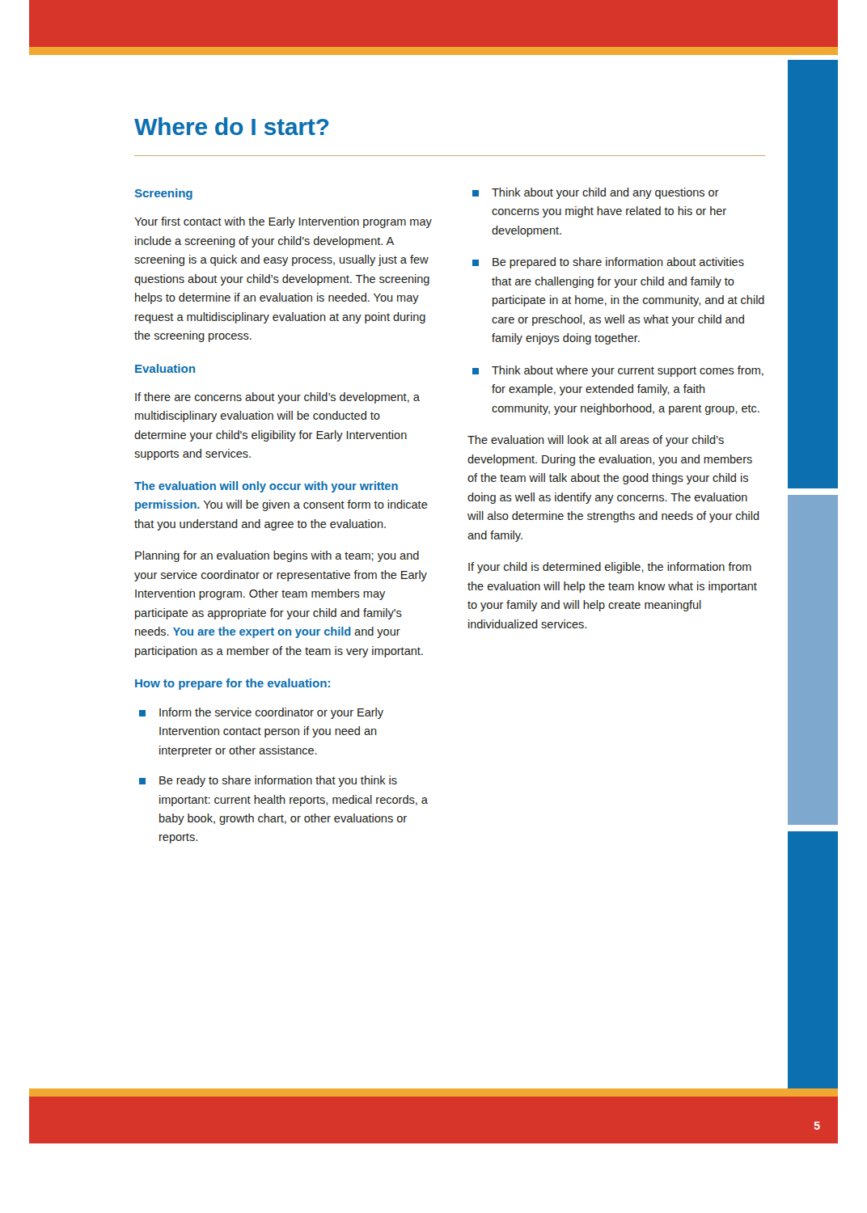Where do I start?
Screening
Your first contact with the Early Intervention program may include a screening of your child's development. A screening is a quick and easy process, usually just a few questions about your child’s development. The screening helps to determine if an evaluation is needed. You may request a multidisciplinary evaluation at any point during the screening process.
Evaluation
If there are concerns about your child’s development, a multidisciplinary evaluation will be conducted to determine your child's eligibility for Early Intervention supports and services.
The evaluation will only occur with your written permission. You will be given a consent form to indicate that you understand and agree to the evaluation.
Planning for an evaluation begins with a team; you and your service coordinator or representative from the Early Intervention program. Other team members may participate as appropriate for your child and family's needs. You are the expert on your child and your participation as a member of the team is very important.
How to prepare for the evaluation:
Inform the service coordinator or your Early Intervention contact person if you need an interpreter or other assistance.
Be ready to share information that you think is important: current health reports, medical records, a baby book, growth chart, or other evaluations or reports.
Think about your child and any questions or concerns you might have related to his or her development.
Be prepared to share information about activities that are challenging for your child and family to participate in at home, in the community, and at child care or preschool, as well as what your child and family enjoys doing together.
Think about where your current support comes from, for example, your extended family, a faith community, your neighborhood, a parent group, etc.
The evaluation will look at all areas of your child’s development. During the evaluation, you and members of the team will talk about the good things your child is doing as well as identify any concerns. The evaluation will also determine the strengths and needs of your child and family.
If your child is determined eligible, the information from the evaluation will help the team know what is important to your family and will help create meaningful individualized services.
5